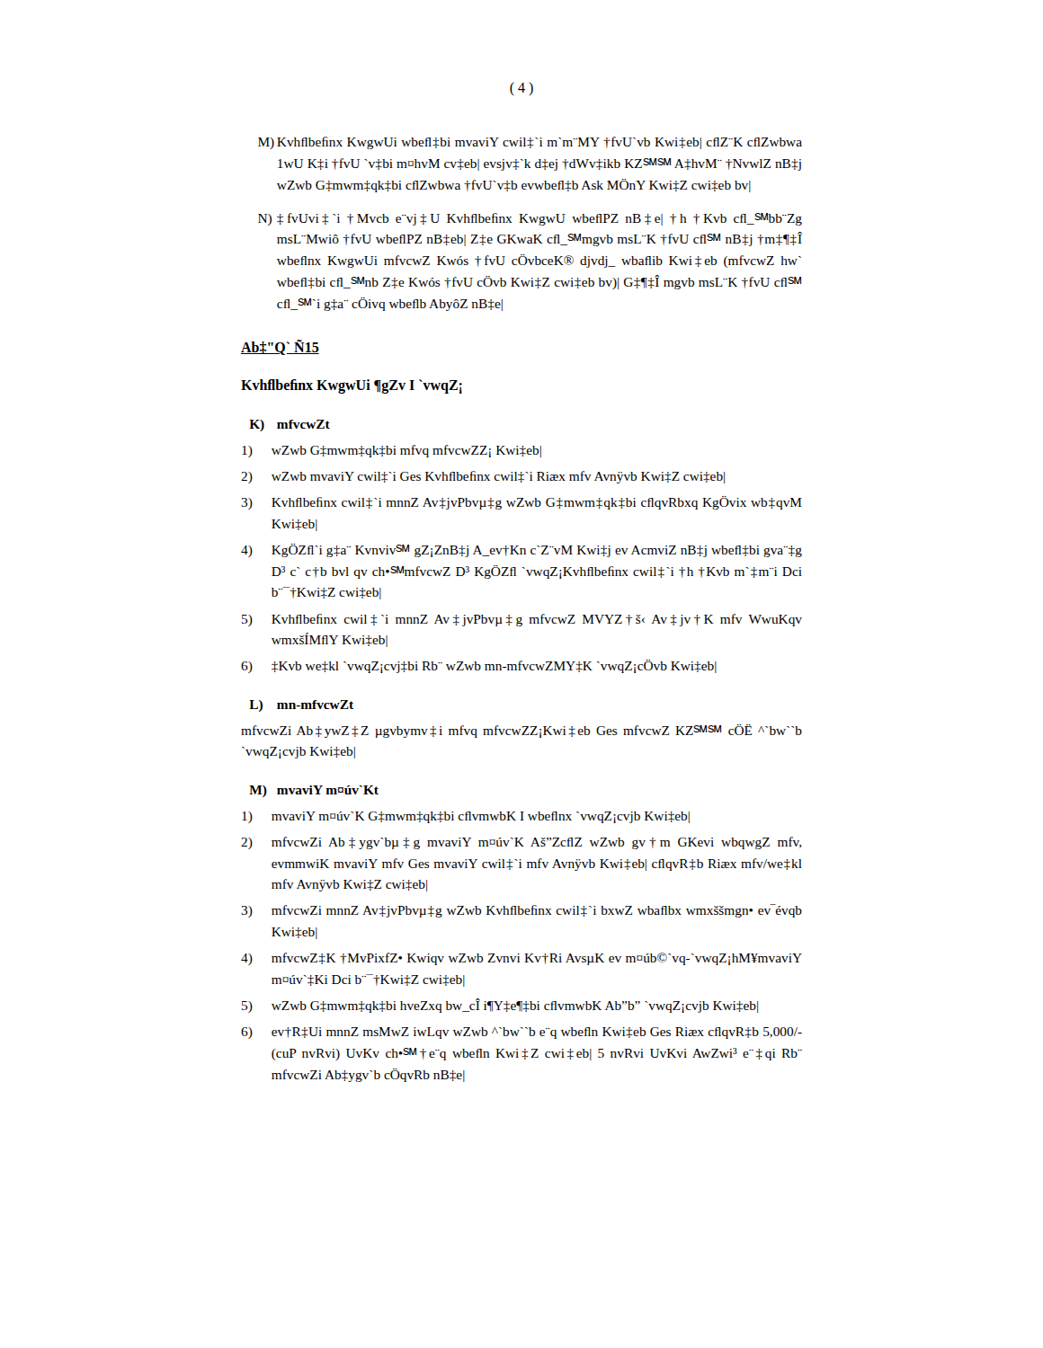( 4 )
M) Kvhﬂbeﬁnx KwgwUi wbeﬂ‡bi mvaviY cwil‡`i m`m¨MY †fvU`vb Kwi‡eb| cﬂZ¨K cﬂZwbwa 1wU K‡i †fvU `v‡bi m¤hvM cv‡eb| evsjv‡`k d‡ej †dWv‡ikb KZ℠℠ A‡hvM¨ †NvwlZ nB‡j wZwb G‡mwm‡qk‡bi cﬂZwbwa †fvU`v‡b evwbeﬂ‡b Ask MÖnY Kwi‡Z cwi‡eb bv|
N) ‡fvUvi‡`i †Mvcb e¨vj‡U Kvhﬂbeﬁnx KwgwU wbeﬂPZ nB‡e| †h †Kvb cﬂ_℠bb¨Zg msL¨Mwiô †fvU wbeﬂPZ nB‡eb| Z‡e GKwaK cﬂ_℠mgvb msL¨K †fvU cﬂ℠ nB‡j †m‡¶‡Î wbeﬂnx KwgwUi mfvcwZ Kwós †fvU cÖvbceK® djvdj_ wbaﬂib Kwi‡eb (mfvcwZ hw` wbeﬂ‡bi cﬂ_℠nb Z‡e Kwós †fvU cÖvb Kwi‡Z cwi‡eb bv)| G‡¶‡Î mgvb msL¨K †fvU cﬂ℠ cﬂ_℠`i g‡a¨ cÖivq wbeﬂb AbyôZ nB‡e|
Ab‡"Q` Ñ15
Kvhﬂbeﬁnx KwgwUi ¶gZv I `vwqZ¡
K) mfvcwZt
1) wZwb G‡mwm‡qk‡bi mfvq mfvcwZZ¡ Kwi‡eb|
2) wZwb mvaviY cwil‡`i Ges Kvhﬂbeﬁnx cwil‡`i Riæx mfv Avnÿvb Kwi‡Z cwi‡eb|
3) Kvhﬂbeﬁnx cwil‡`i mnnZ Av‡jvPbvµ‡g wZwb G‡mwm‡qk‡bi cﬂqvRbxq KgÖvix wb‡qvM Kwi‡eb|
4) KgÖZﬂ`i g‡a¨ Kvnviv℠ gZ¡ZnB‡j A_ev†Kn c`Z¨vM Kwi‡j ev AcmviZ nB‡j wbeﬂ‡bi gva¨‡g D³ c` c†b bvl qv ch•℠mfvcwZ D³ KgÖZﬂ `vwqZ¡Kvhﬂbeﬁnx cwil‡`i †h †Kvb m`‡m¨i Dci b¨¯†Kwi‡Z cwi‡eb|
5) Kvhﬂbeﬁnx cwil‡`i mnnZ Av‡jvPbvµ‡g mfvcwZ MVYZ†š‹ Av‡jv†K mfv WwuKqv wmxšÍMﬂY Kwi‡eb|
6)‡Kvb we‡kl `vwqZ¡cvj‡bi Rb¨ wZwb mn-mfvcwZMY‡K `vwqZ¡cÖvb Kwi‡eb|
L) mn-mfvcwZt
mfvcwZi Ab‡ywZ‡Z µgvbymv‡i mfvq mfvcwZZ¡Kwi‡eb Ges mfvcwZ KZ℠℠ cÖË ^`bw``b `vwqZ¡cvjb Kwi‡eb|
M) mvaviY m¤úv`Kt
1) mvaviY m¤úv`K G‡mwm‡qk‡bi cﬂvmwbK I wbeﬂnx `vwqZ¡cvjb Kwi‡eb|
2) mfvcwZi Ab‡ygv`bµ‡g mvaviY m¤úv`K Aš”ZcﬂZ wZwb gv†m GKevi wbqwgZ mfv, evmmwiK mvaviY mfv Ges mvaviY cwil‡`i mfv Avnÿvb Kwi‡eb| cﬂqvR‡b Riæx mfv/we‡kl mfv Avnÿvb Kwi‡Z cwi‡eb|
3) mfvcwZi mnnZ Av‡jvPbvµ‡g wZwb Kvhﬂbeﬁnx cwil‡`i bxwZ wbaﬂbx wmxššmgn• ev‾évqb Kwi‡eb|
4) mfvcwZ‡K †MvPixfZ• Kwiqv wZwb Zvnvi Kv†Ri AvsµK ev m¤úb©`vq-`vwqZ¡hM¥mvaviY m¤úv`‡Ki Dci b¨¯†Kwi‡Z cwi‡eb|
5) wZwb G‡mwm‡qk‡bi hveZxq bw_cÎ i¶Y‡e¶‡bi cﬂvmwbK Ab”b” `vwqZ¡cvjb Kwi‡eb|
6) ev†R‡Ui mnnZ msMwZ iwLqv wZwb ^`bw``b e¨q wbeﬂn Kwi‡eb Ges Riæx cﬂqvR‡b 5,000/- (cuP nvRvi) UvKv ch•℠†e¨q wbeﬂn Kwi‡Z cwi‡eb| 5 nvRvi UvKvi AwZwi³ e¨‡qi Rb¨ mfvcwZi Ab‡ygv`b cÖqvRb nB‡e|